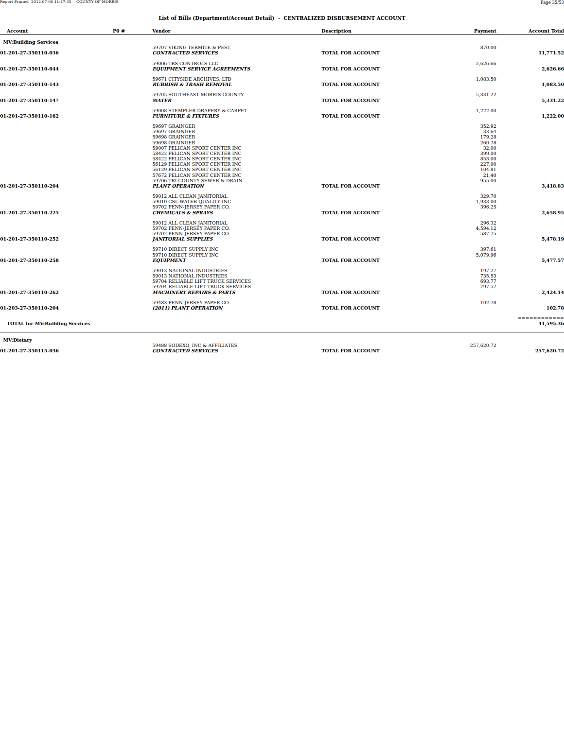Report Printed 2012-07-06 11:47:35 COUNTY OF MORRIS
Page 35/53
List of Bills (Department/Account Detail) - CENTRALIZED DISBURSEMENT ACCOUNT
| Account | P0 # | Vendor | Description | Payment | Account Total |
| MV:Building Services |
| | | 59707 VIKING TERMITE & PEST | | 870.00 | |
| 01-201-27-350110-036 | | CONTRACTED SERVICES | TOTAL FOR ACCOUNT | | 11,771.52 |
| | | 59006 TBS CONTROLS LLC | | 2,626.66 | |
| 01-201-27-350110-044 | | EQUIPMENT SERVICE AGREEMENTS | TOTAL FOR ACCOUNT | | 2,626.66 |
| | | 59671 CITYSIDE ARCHIVES, LTD | | 1,083.50 | |
| 01-201-27-350110-143 | | RUBBISH & TRASH REMOVAL | TOTAL FOR ACCOUNT | | 1,083.50 |
| | | 59705 SOUTHEAST MORRIS COUNTY | | 5,331.22 | |
| 01-201-27-350110-147 | | WATER | TOTAL FOR ACCOUNT | | 5,331.22 |
| | | 59008 STEMPLER DRAPERY & CARPET | | 1,222.00 | |
| 01-201-27-350110-162 | | FURNITURE & FIXTURES | TOTAL FOR ACCOUNT | | 1,222.00 |
| | | 59697 GRAINGER | | 352.92 | |
| | | 59697 GRAINGER | | 33.64 | |
| | | 59698 GRAINGER | | 179.28 | |
| | | 59698 GRAINGER | | 260.78 | |
| | | 59007 PELICAN SPORT CENTER INC | | 32.00 | |
| | | 58422 PELICAN SPORT CENTER INC | | 399.00 | |
| | | 58422 PELICAN SPORT CENTER INC | | 853.00 | |
| | | 56129 PELICAN SPORT CENTER INC | | 227.00 | |
| | | 56129 PELICAN SPORT CENTER INC | | 104.81 | |
| | | 57672 PELICAN SPORT CENTER INC | | 21.40 | |
| | | 59706 TRI-COUNTY SEWER & DRAIN | | 955.00 | |
| 01-201-27-350110-204 | | PLANT OPERATION | TOTAL FOR ACCOUNT | | 3,418.83 |
| | | 59012 ALL CLEAN JANITORIAL | | 329.70 | |
| | | 59010 CSL WATER QUALITY INC | | 1,933.00 | |
| | | 59702 PENN-JERSEY PAPER CO. | | 396.25 | |
| 01-201-27-350110-225 | | CHEMICALS & SPRAYS | TOTAL FOR ACCOUNT | | 2,658.95 |
| | | 59012 ALL CLEAN JANITORIAL | | 296.32 | |
| | | 59702 PENN-JERSEY PAPER CO. | | 4,594.12 | |
| | | 59702 PENN-JERSEY PAPER CO. | | 587.75 | |
| 01-201-27-350110-252 | | JANITORIAL SUPPLIES | TOTAL FOR ACCOUNT | | 5,478.19 |
| | | 59710 DIRECT SUPPLY INC | | 397.61 | |
| | | 59710 DIRECT SUPPLY INC | | 5,079.96 | |
| 01-201-27-350110-258 | | EQUIPMENT | TOTAL FOR ACCOUNT | | 5,477.57 |
| | | 59013 NATIONAL INDUSTRIES | | 197.27 | |
| | | 59013 NATIONAL INDUSTRIES | | 735.53 | |
| | | 59704 RELIABLE LIFT TRUCK SERVICES | | 693.77 | |
| | | 59704 RELIABLE LIFT TRUCK SERVICES | | 797.57 | |
| 01-201-27-350110-262 | | MACHINERY REPAIRS & PARTS | TOTAL FOR ACCOUNT | | 2,424.14 |
| | | 59483 PENN-JERSEY PAPER CO. | | 102.78 | |
| 01-203-27-350110-204 | | (2011) PLANT OPERATION | TOTAL FOR ACCOUNT | | 102.78 |
| | ============ |
| TOTAL for MV:Building Services | | 41,595.36 |
| MV:Dietary |
| | | 59488 SODEXO, INC & AFFILIATES | | 257,620.72 | |
| 01-201-27-350115-036 | | CONTRACTED SERVICES | TOTAL FOR ACCOUNT | | 257,620.72 |